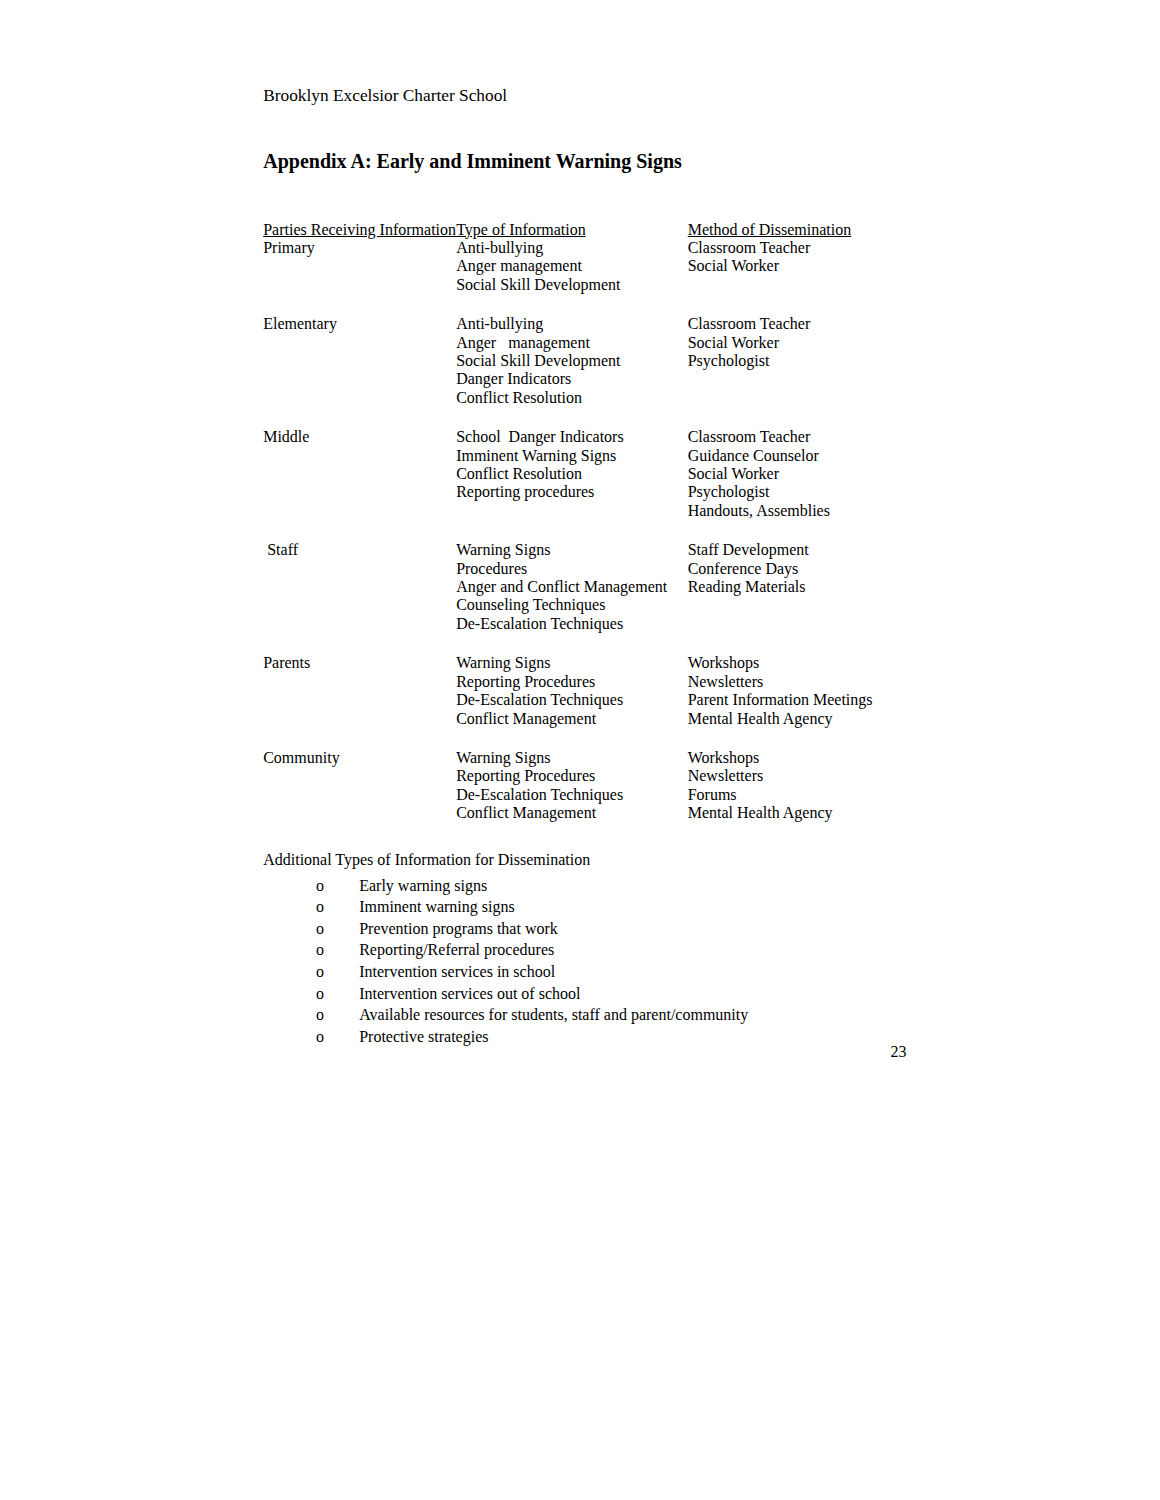Brooklyn Excelsior Charter School
Appendix A: Early and Imminent Warning Signs
| Parties Receiving Information | Type of Information | Method of Dissemination |
| Primary | Anti-bullying | Classroom Teacher |
| | Anger management | Social Worker |
| | Social Skill Development | |
| Elementary | Anti-bullying | Classroom Teacher |
| | Anger management | Social Worker |
| | Social Skill Development | Psychologist |
| | Danger Indicators | |
| | Conflict Resolution | |
| Middle | School Danger Indicators | Classroom Teacher |
| | Imminent Warning Signs | Guidance Counselor |
| | Conflict Resolution | Social Worker |
| | Reporting procedures | Psychologist |
| | | Handouts, Assemblies |
| Staff | Warning Signs | Staff Development |
| | Procedures | Conference Days |
| | Anger and Conflict Management | Reading Materials |
| | Counseling Techniques | |
| | De-Escalation Techniques | |
| Parents | Warning Signs | Workshops |
| | Reporting Procedures | Newsletters |
| | De-Escalation Techniques | Parent Information Meetings |
| | Conflict Management | Mental Health Agency |
| Community | Warning Signs | Workshops |
| | Reporting Procedures | Newsletters |
| | De-Escalation Techniques | Forums |
| | Conflict Management | Mental Health Agency |
Additional Types of Information for Dissemination
Early warning signs
Imminent warning signs
Prevention programs that work
Reporting/Referral procedures
Intervention services in school
Intervention services out of school
Available resources for students, staff and parent/community
Protective strategies
23